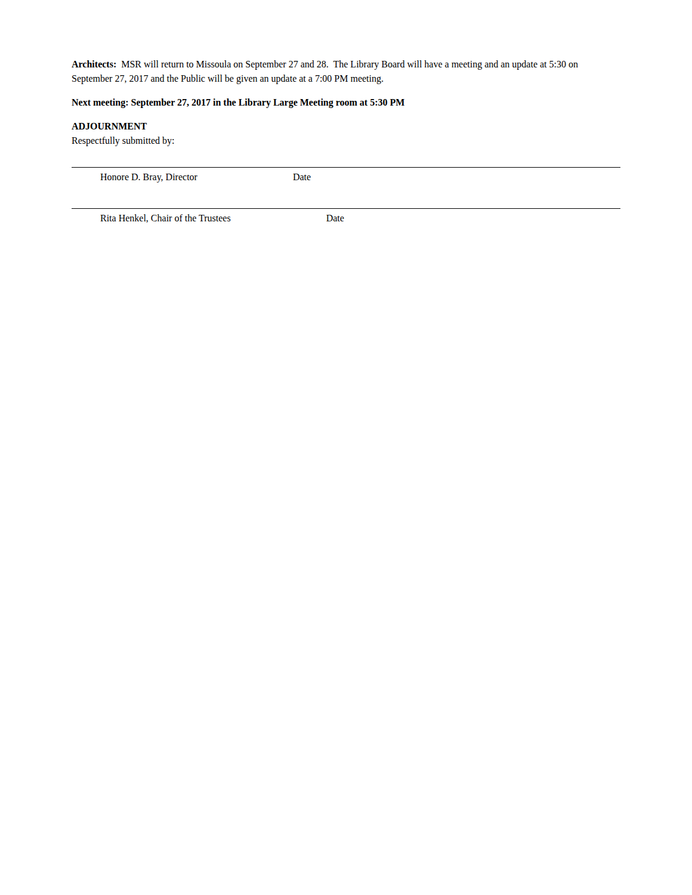Architects: MSR will return to Missoula on September 27 and 28. The Library Board will have a meeting and an update at 5:30 on September 27, 2017 and the Public will be given an update at a 7:00 PM meeting.
Next meeting: September 27, 2017 in the Library Large Meeting room at 5:30 PM
ADJOURNMENT
Respectfully submitted by:
Honore D. Bray, Director Date
Rita Henkel, Chair of the Trustees Date